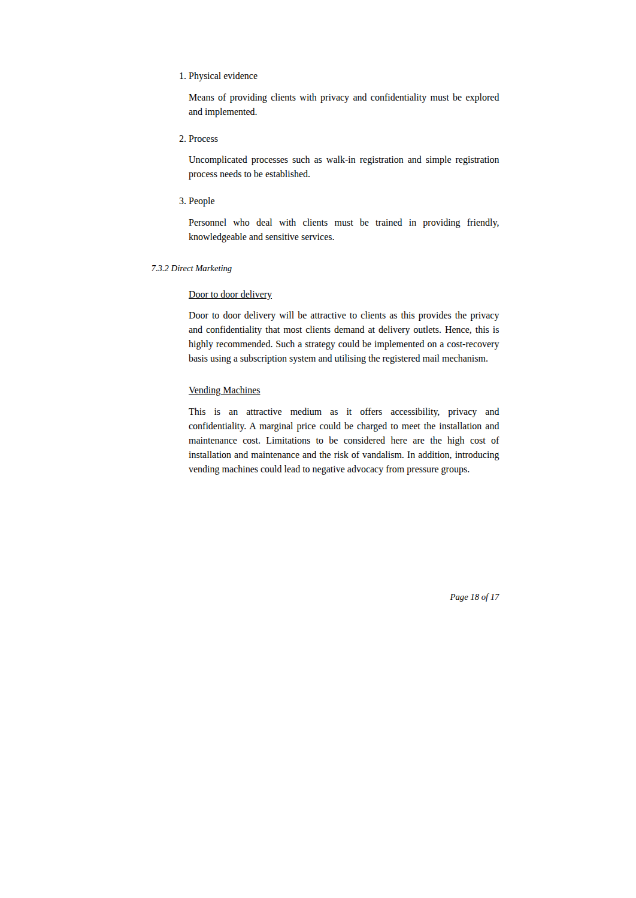Physical evidence
Means of providing clients with privacy and confidentiality must be explored and implemented.
Process
Uncomplicated processes such as walk-in registration and simple registration process needs to be established.
People
Personnel who deal with clients must be trained in providing friendly, knowledgeable and sensitive services.
7.3.2 Direct Marketing
Door to door delivery
Door to door delivery will be attractive to clients as this provides the privacy and confidentiality that most clients demand at delivery outlets. Hence, this is highly recommended. Such a strategy could be implemented on a cost-recovery basis using a subscription system and utilising the registered mail mechanism.
Vending Machines
This is an attractive medium as it offers accessibility, privacy and confidentiality. A marginal price could be charged to meet the installation and maintenance cost. Limitations to be considered here are the high cost of installation and maintenance and the risk of vandalism. In addition, introducing vending machines could lead to negative advocacy from pressure groups.
Page 18 of 17